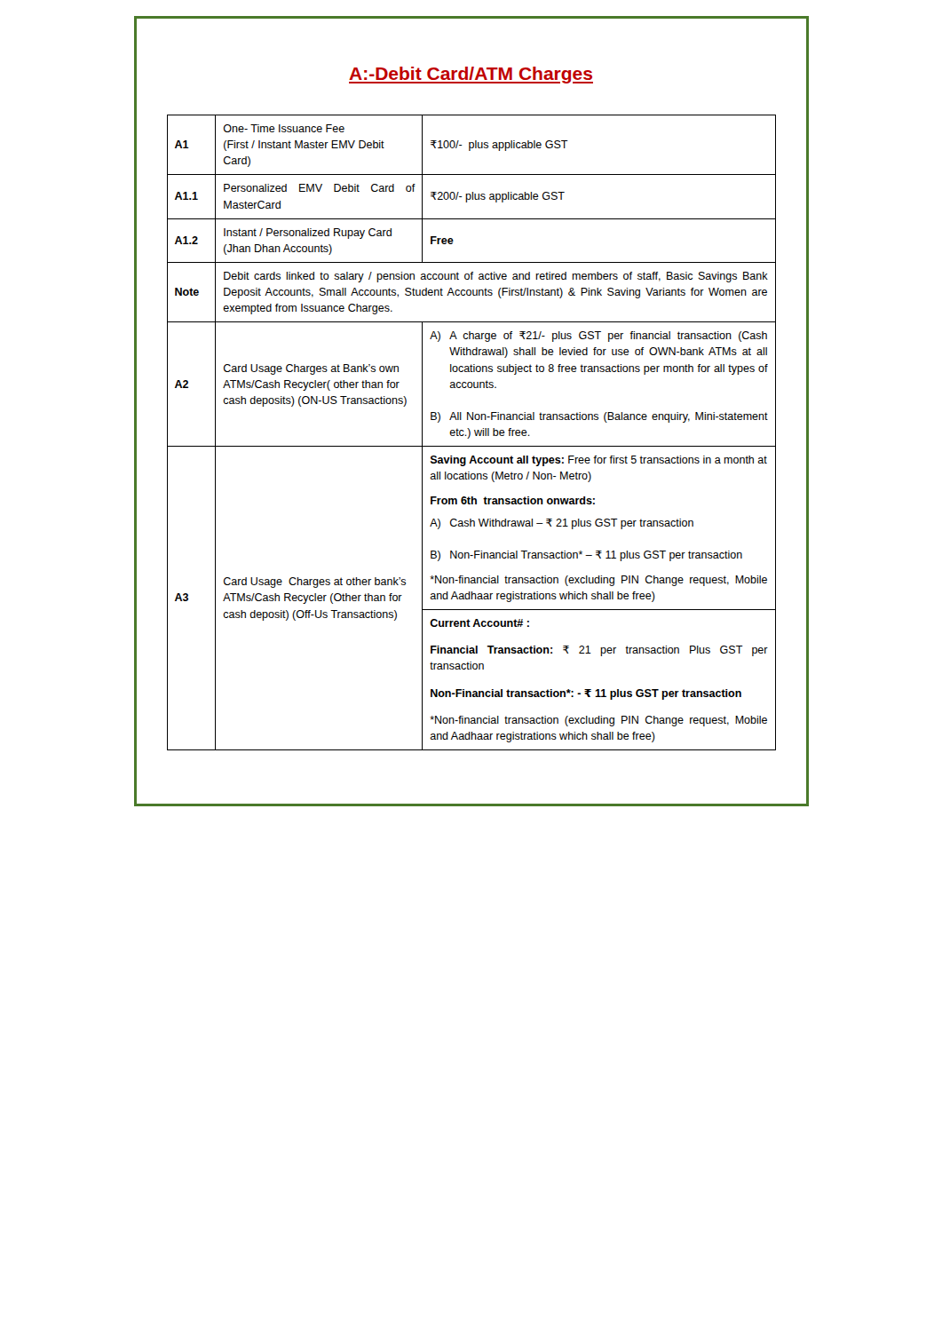A:-Debit Card/ATM Charges
| A1 | One- Time Issuance Fee (First / Instant Master EMV Debit Card) | ₹ 100/- plus applicable GST |
| A1.1 | Personalized EMV Debit Card of MasterCard | ₹ 200/- plus applicable GST |
| A1.2 | Instant / Personalized Rupay Card (Jhan Dhan Accounts) | Free |
| Note | Debit cards linked to salary / pension account of active and retired members of staff, Basic Savings Bank Deposit Accounts, Small Accounts, Student Accounts (First/Instant) & Pink Saving Variants for Women are exempted from Issuance Charges. |
| A2 | Card Usage Charges at Bank’s own ATMs/Cash Recycler( other than for cash deposits) (ON-US Transactions) | / A) / A charge of ₹ 21/- plus GST per financial transaction (Cash Withdrawal) shall be levied for use of OWN-bank ATMs at all locations subject to 8 free transactions per month for all types of accounts. / / B) / All Non-Financial transactions (Balance enquiry, Mini-statement etc.) will be free. / |
| A3 | Card Usage Charges at other bank’s ATMs/Cash Recycler (Other than for cash deposit) (Off-Us Transactions) | / Saving Account all types: Free for first 5 transactions in a month at all locations (Metro / Non- Metro) From 6th transaction onwards: / A) / Cash Withdrawal – ₹ 21 plus GST per transaction / / B) / Non-Financial Transaction* – ₹ 11 plus GST per transaction / *Non-financial transaction (excluding PIN Change request, Mobile and Aadhaar registrations which shall be free) / / Current Account# : Financial Transaction: ₹ 21 per transaction Plus GST per transaction Non-Financial transaction*: - ₹ 11 plus GST per transaction *Non-financial transaction (excluding PIN Change request, Mobile and Aadhaar registrations which shall be free) / |